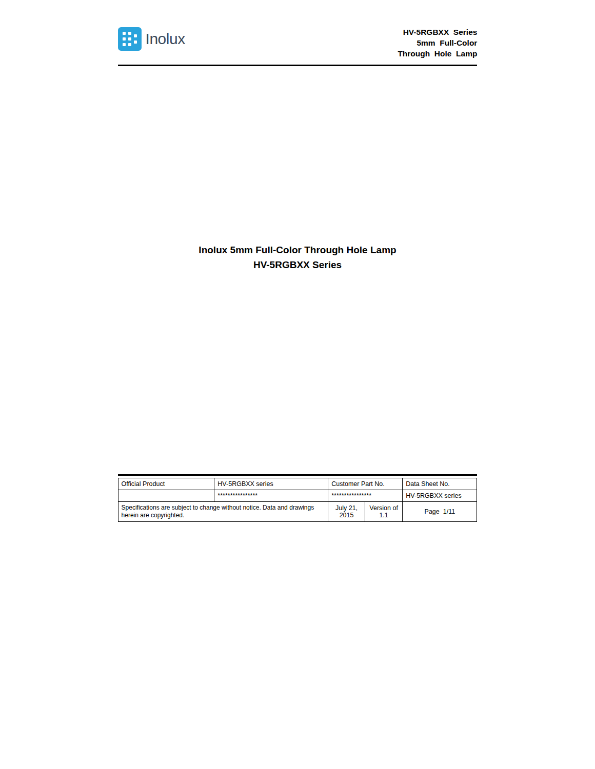Inolux
HV-5RGBXX Series
5mm Full-Color
Through Hole Lamp
Inolux 5mm Full-Color Through Hole Lamp
HV-5RGBXX Series
| Official Product | HV-5RGBXX series | Customer Part No. | Data Sheet No. |
| | **************** | **************** | HV-5RGBXX series |
| Specifications are subject to change without notice. Data and drawings herein are copyrighted. | July 21, 2015 | Version of 1.1 | Page 1/11 |